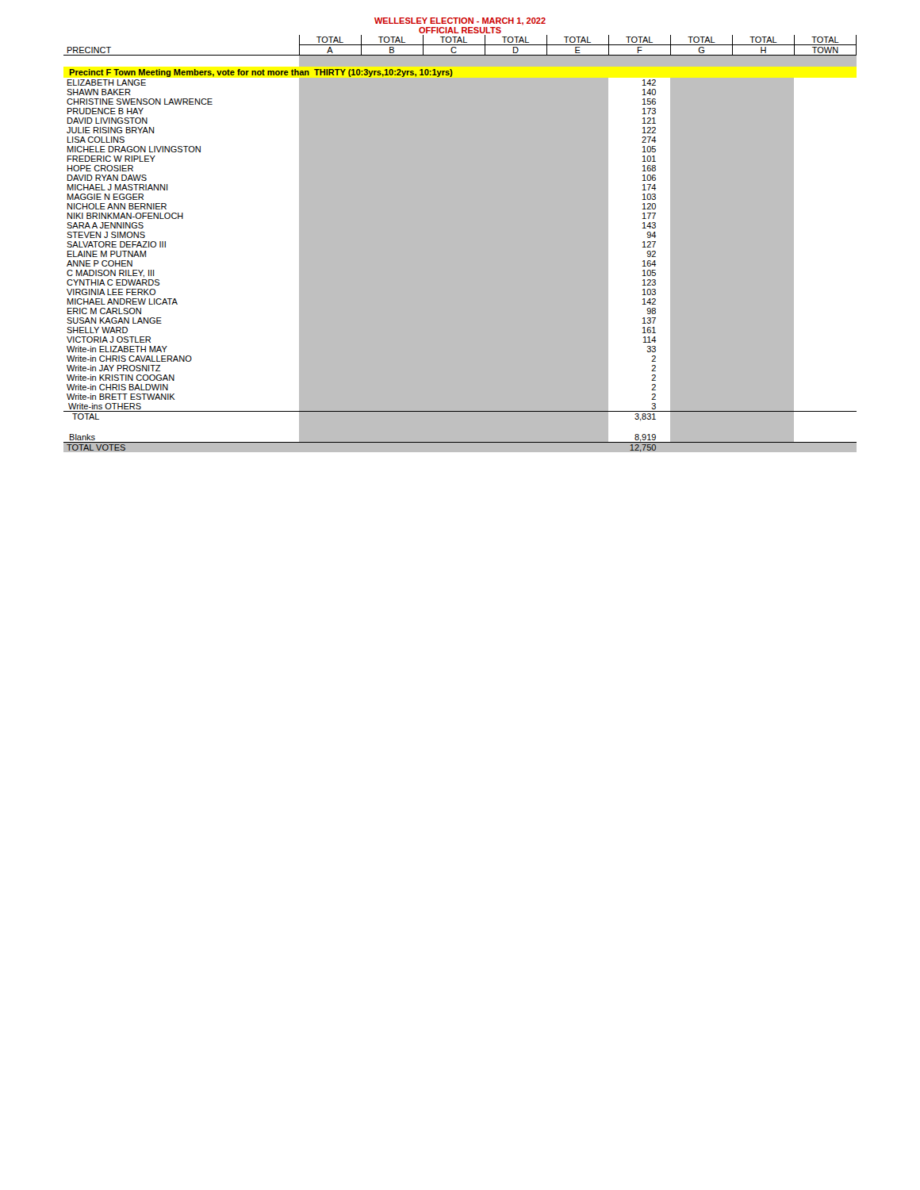WELLESLEY ELECTION - MARCH 1, 2022
OFFICIAL RESULTS
| | TOTAL | TOTAL | TOTAL | TOTAL | TOTAL | TOTAL | TOTAL | TOTAL | TOTAL |
| --- | --- | --- | --- | --- | --- | --- | --- | --- | --- |
| PRECINCT | A | B | C | D | E | F | G | H | TOWN |
| Precinct F Town Meeting Members, vote for not more than THIRTY (10:3yrs,10:2yrs, 10:1yrs) | |
| ELIZABETH LANGE | | | | | | 142 | | | |
| SHAWN BAKER | | | | | | 140 | | | |
| CHRISTINE SWENSON LAWRENCE | | | | | | 156 | | | |
| PRUDENCE B HAY | | | | | | 173 | | | |
| DAVID LIVINGSTON | | | | | | 121 | | | |
| JULIE RISING BRYAN | | | | | | 122 | | | |
| LISA COLLINS | | | | | | 274 | | | |
| MICHELE DRAGON LIVINGSTON | | | | | | 105 | | | |
| FREDERIC W RIPLEY | | | | | | 101 | | | |
| HOPE CROSIER | | | | | | 168 | | | |
| DAVID RYAN DAWS | | | | | | 106 | | | |
| MICHAEL J MASTRIANNI | | | | | | 174 | | | |
| MAGGIE N EGGER | | | | | | 103 | | | |
| NICHOLE ANN BERNIER | | | | | | 120 | | | |
| NIKI BRINKMAN-OFENLOCH | | | | | | 177 | | | |
| SARA A JENNINGS | | | | | | 143 | | | |
| STEVEN J SIMONS | | | | | | 94 | | | |
| SALVATORE DEFAZIO III | | | | | | 127 | | | |
| ELAINE M PUTNAM | | | | | | 92 | | | |
| ANNE P COHEN | | | | | | 164 | | | |
| C MADISON RILEY, III | | | | | | 105 | | | |
| CYNTHIA C EDWARDS | | | | | | 123 | | | |
| VIRGINIA LEE FERKO | | | | | | 103 | | | |
| MICHAEL ANDREW LICATA | | | | | | 142 | | | |
| ERIC M CARLSON | | | | | | 98 | | | |
| SUSAN KAGAN LANGE | | | | | | 137 | | | |
| SHELLY WARD | | | | | | 161 | | | |
| VICTORIA J OSTLER | | | | | | 114 | | | |
| Write-in ELIZABETH MAY | | | | | | 33 | | | |
| Write-in CHRIS CAVALLERANO | | | | | | 2 | | | |
| Write-in JAY PROSNITZ | | | | | | 2 | | | |
| Write-in KRISTIN COOGAN | | | | | | 2 | | | |
| Write-in CHRIS BALDWIN | | | | | | 2 | | | |
| Write-in BRETT ESTWANIK | | | | | | 2 | | | |
| Write-ins OTHERS | | | | | | 3 | | | |
| TOTAL | | | | | | 3,831 | | | |
| Blanks | | | | | | 8,919 | | | |
| TOTAL VOTES | | | | | | 12,750 | | | |